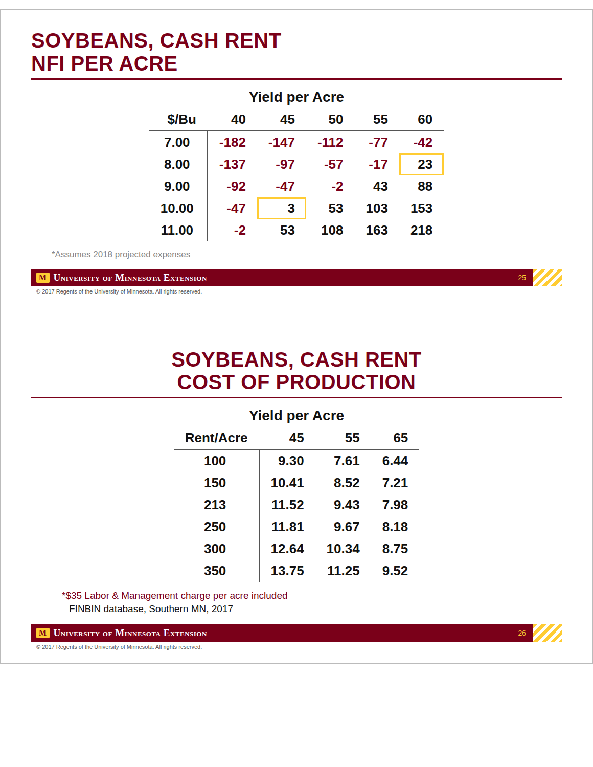SOYBEANS, CASH RENT
NFI PER ACRE
Yield per Acre
| $/Bu | 40 | 45 | 50 | 55 | 60 |
| --- | --- | --- | --- | --- | --- |
| 7.00 | -182 | -147 | -112 | -77 | -42 |
| 8.00 | -137 | -97 | -57 | -17 | 23 |
| 9.00 | -92 | -47 | -2 | 43 | 88 |
| 10.00 | -47 | 3 | 53 | 103 | 153 |
| 11.00 | -2 | 53 | 108 | 163 | 218 |
*Assumes 2018 projected expenses
MUniversity of Minnesota Extension 25
© 2017 Regents of the University of Minnesota. All rights reserved.
SOYBEANS, CASH RENT
COST OF PRODUCTION
Yield per Acre
| Rent/Acre | 45 | 55 | 65 |
| --- | --- | --- | --- |
| 100 | 9.30 | 7.61 | 6.44 |
| 150 | 10.41 | 8.52 | 7.21 |
| 213 | 11.52 | 9.43 | 7.98 |
| 250 | 11.81 | 9.67 | 8.18 |
| 300 | 12.64 | 10.34 | 8.75 |
| 350 | 13.75 | 11.25 | 9.52 |
*$35 Labor & Management charge per acre included FINBIN database, Southern MN, 2017
MUniversity of Minnesota Extension 26
© 2017 Regents of the University of Minnesota. All rights reserved.